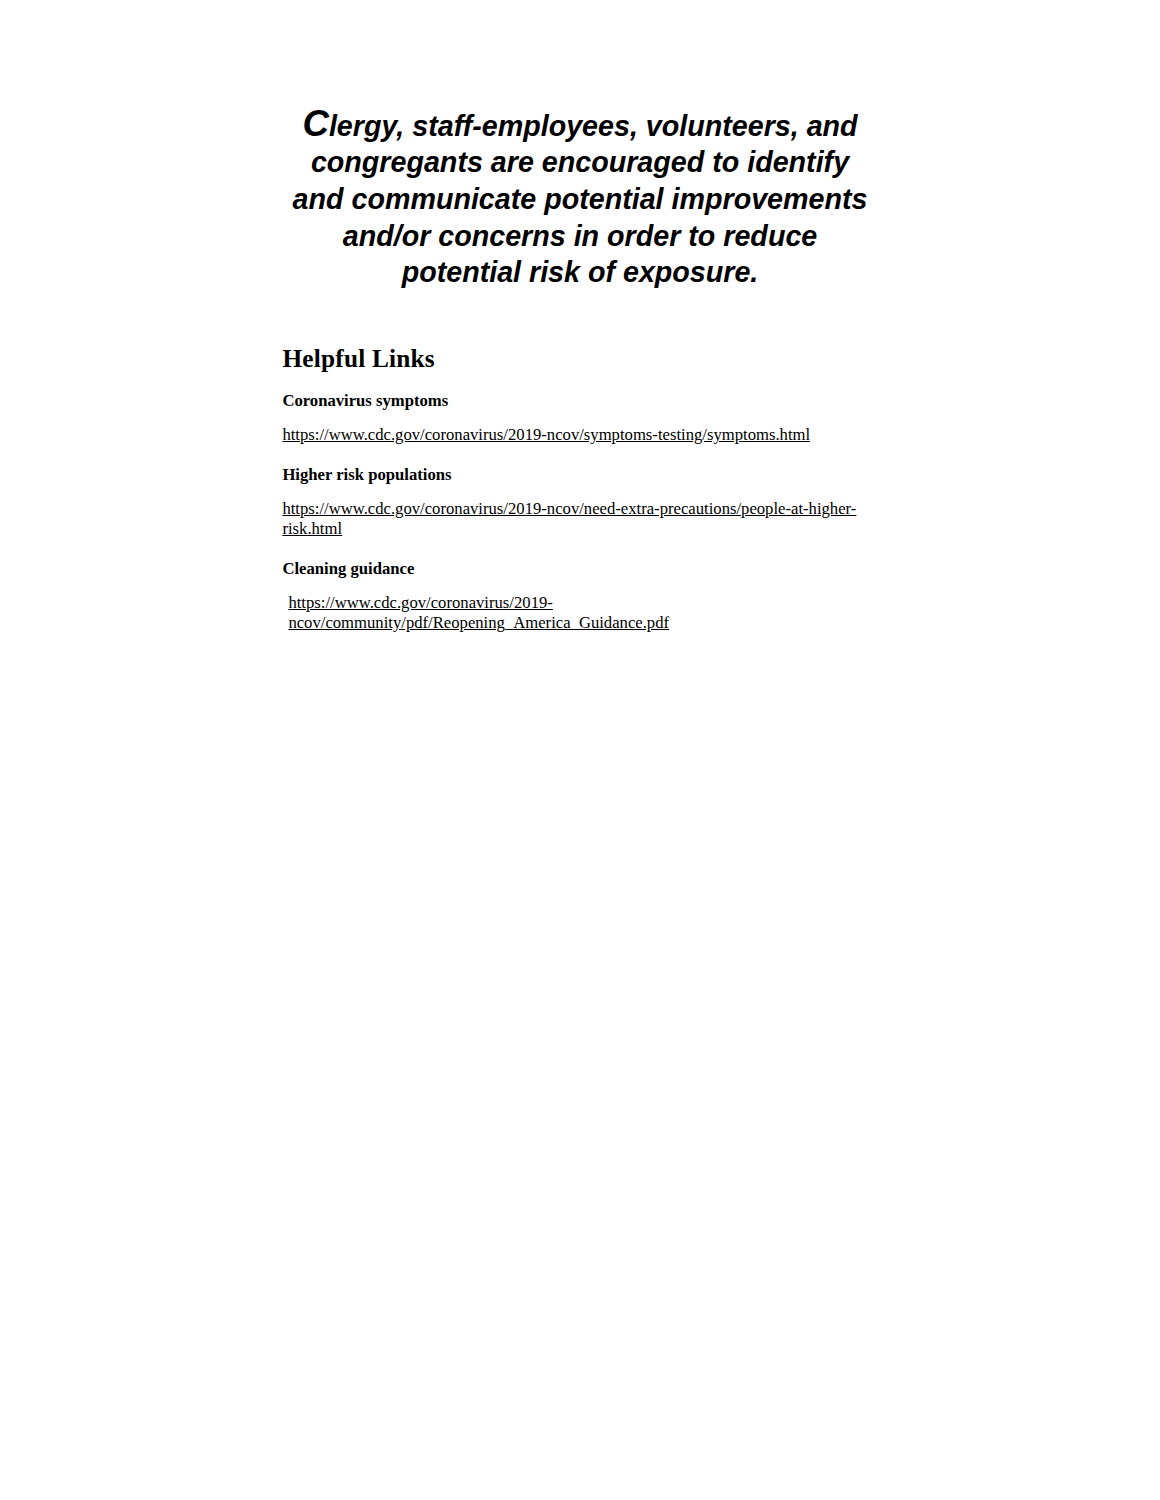Clergy, staff-employees, volunteers, and congregants are encouraged to identify and communicate potential improvements and/or concerns in order to reduce potential risk of exposure.
Helpful Links
Coronavirus symptoms
https://www.cdc.gov/coronavirus/2019-ncov/symptoms-testing/symptoms.html
Higher risk populations
https://www.cdc.gov/coronavirus/2019-ncov/need-extra-precautions/people-at-higher-risk.html
Cleaning guidance
https://www.cdc.gov/coronavirus/2019-ncov/community/pdf/Reopening_America_Guidance.pdf